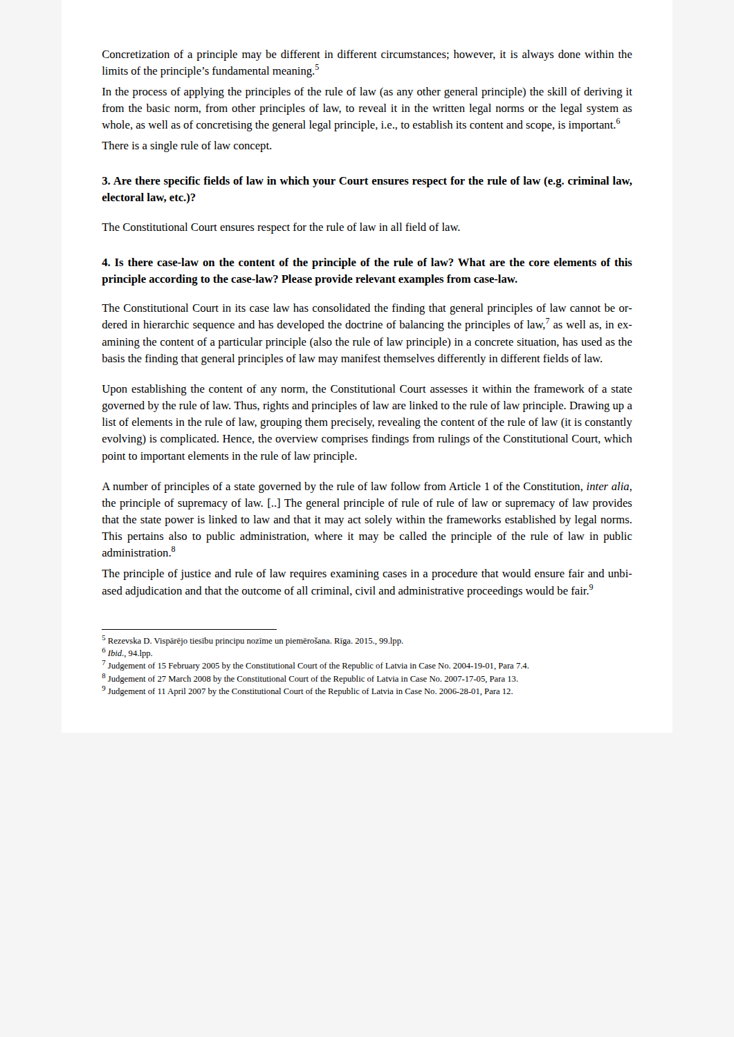Concretization of a principle may be different in different circumstances; however, it is always done within the limits of the principle’s fundamental meaning.5
In the process of applying the principles of the rule of law (as any other general principle) the skill of deriving it from the basic norm, from other principles of law, to reveal it in the written legal norms or the legal system as whole, as well as of concretising the general legal principle, i.e., to establish its content and scope, is important.6
There is a single rule of law concept.
3. Are there specific fields of law in which your Court ensures respect for the rule of law (e.g. criminal law, electoral law, etc.)?
The Constitutional Court ensures respect for the rule of law in all field of law.
4. Is there case-law on the content of the principle of the rule of law? What are the core elements of this principle according to the case-law? Please provide relevant examples from case-law.
The Constitutional Court in its case law has consolidated the finding that general principles of law cannot be ordered in hierarchic sequence and has developed the doctrine of balancing the principles of law,7 as well as, in examining the content of a particular principle (also the rule of law principle) in a concrete situation, has used as the basis the finding that general principles of law may manifest themselves differently in different fields of law.
Upon establishing the content of any norm, the Constitutional Court assesses it within the framework of a state governed by the rule of law. Thus, rights and principles of law are linked to the rule of law principle. Drawing up a list of elements in the rule of law, grouping them precisely, revealing the content of the rule of law (it is constantly evolving) is complicated. Hence, the overview comprises findings from rulings of the Constitutional Court, which point to important elements in the rule of law principle.
A number of principles of a state governed by the rule of law follow from Article 1 of the Constitution, inter alia, the principle of supremacy of law. [..] The general principle of rule of rule of law or supremacy of law provides that the state power is linked to law and that it may act solely within the frameworks established by legal norms. This pertains also to public administration, where it may be called the principle of the rule of law in public administration.8
The principle of justice and rule of law requires examining cases in a procedure that would ensure fair and unbiased adjudication and that the outcome of all criminal, civil and administrative proceedings would be fair.9
5 Rezevska D. Vispārējo tiesību principu nozīme un piemērošana. Rīga. 2015., 99.lpp.
6 Ibid., 94.lpp.
7 Judgement of 15 February 2005 by the Constitutional Court of the Republic of Latvia in Case No. 2004-19-01, Para 7.4.
8 Judgement of 27 March 2008 by the Constitutional Court of the Republic of Latvia in Case No. 2007-17-05, Para 13.
9 Judgement of 11 April 2007 by the Constitutional Court of the Republic of Latvia in Case No. 2006-28-01, Para 12.